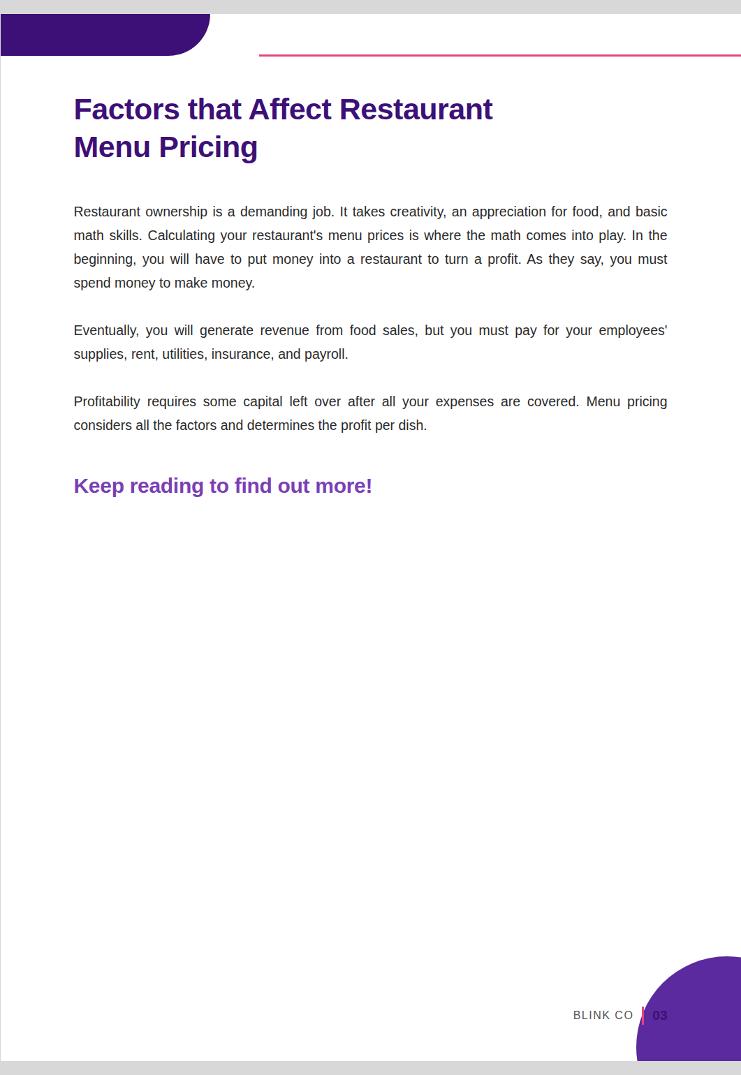Factors that Affect Restaurant
Menu Pricing
Restaurant ownership is a demanding job. It takes creativity, an appreciation for food, and basic math skills. Calculating your restaurant's menu prices is where the math comes into play. In the beginning, you will have to put money into a restaurant to turn a profit. As they say, you must spend money to make money.
Eventually, you will generate revenue from food sales, but you must pay for your employees' supplies, rent, utilities, insurance, and payroll.
Profitability requires some capital left over after all your expenses are covered. Menu pricing considers all the factors and determines the profit per dish.
Keep reading to find out more!
BLINK CO 03